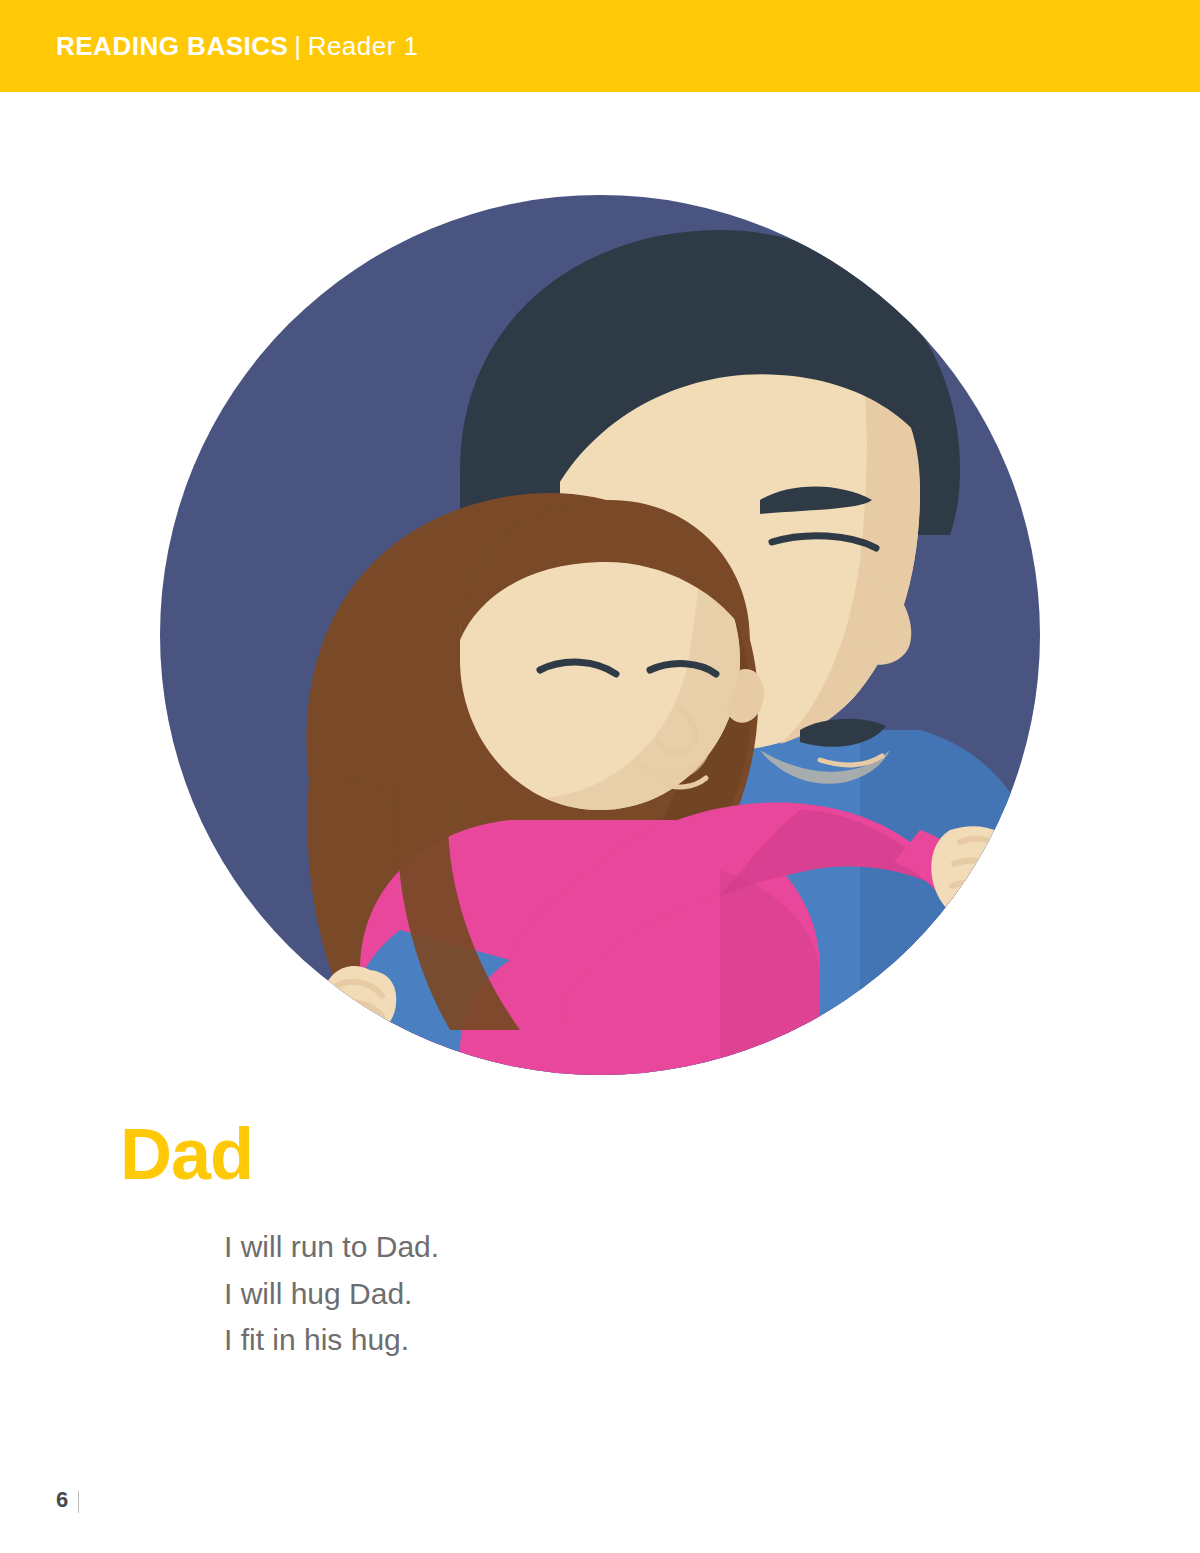Reading Basics|Reader 1
A father hugging his daughter Flat illustration inside a dark blue circle: a man with dark hair and a mustache, wearing a blue shirt, embraces a girl with long brown hair wearing a pink sweater. Both have their eyes closed.
Dad
I will run to Dad.
I will hug Dad.
I fit in his hug.
6